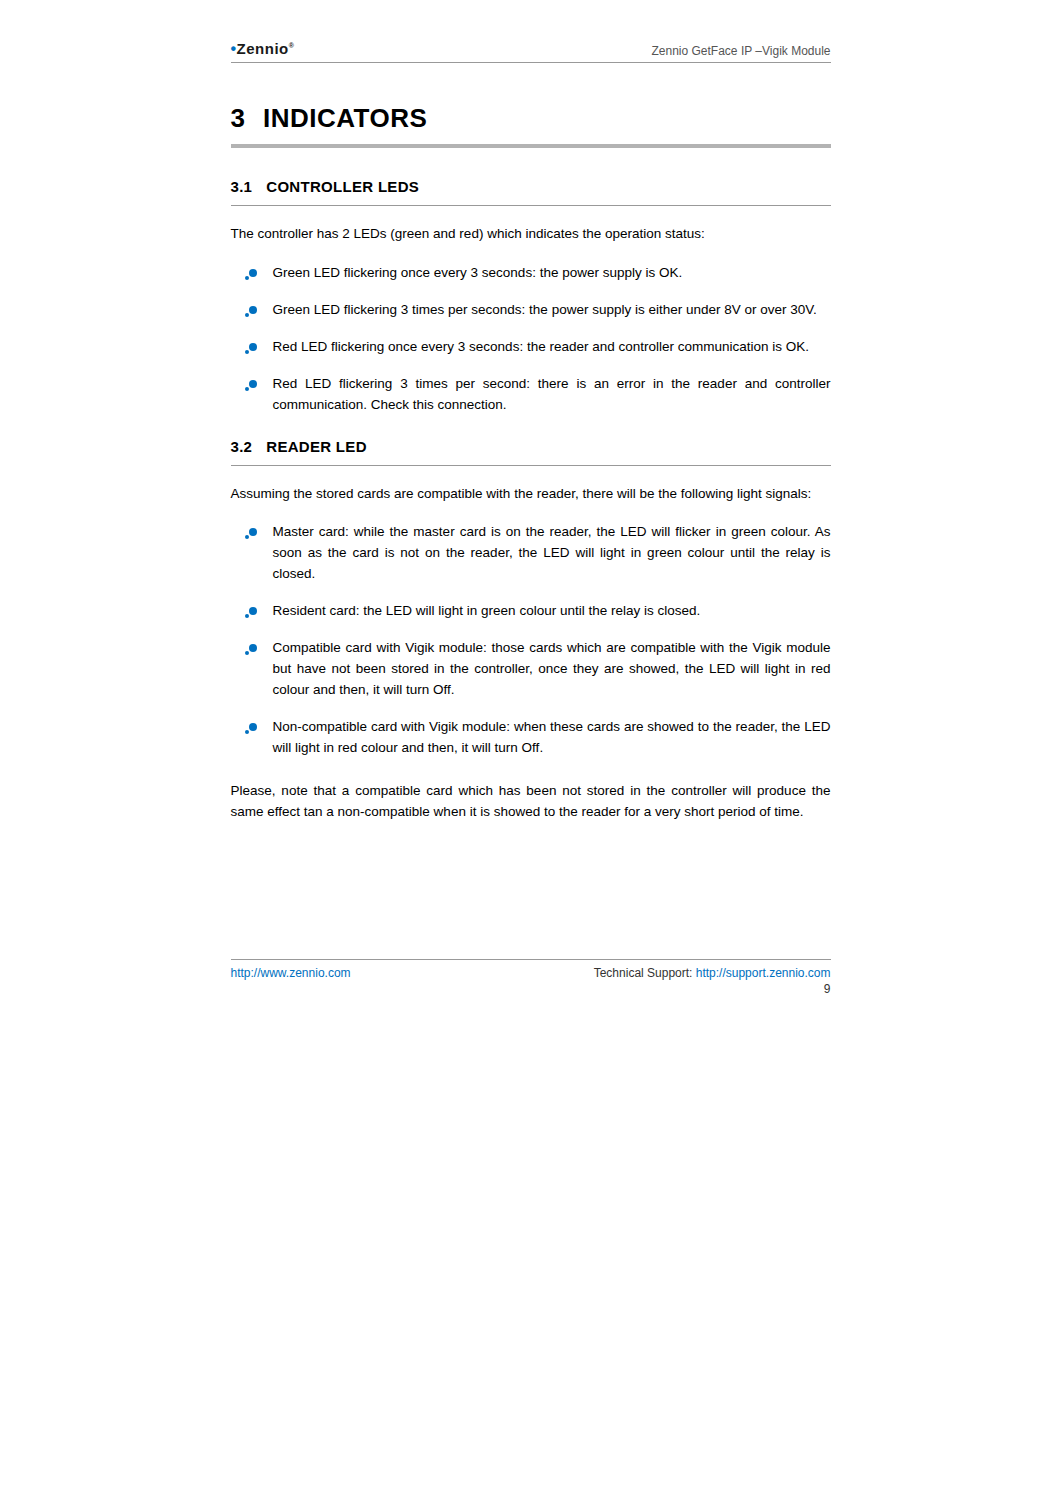•Zennio®
Zennio GetFace IP –Vigik Module
3
INDICATORS
3.1
CONTROLLER LEDS
The controller has 2 LEDs (green and red) which indicates the operation status:
Green LED flickering once every 3 seconds: the power supply is OK.
Green LED flickering 3 times per seconds: the power supply is either under 8V or over 30V.
Red LED flickering once every 3 seconds: the reader and controller communication is OK.
Red LED flickering 3 times per second: there is an error in the reader and controller communication. Check this connection.
3.2
READER LED
Assuming the stored cards are compatible with the reader, there will be the following light signals:
Master card: while the master card is on the reader, the LED will flicker in green colour. As soon as the card is not on the reader, the LED will light in green colour until the relay is closed.
Resident card: the LED will light in green colour until the relay is closed.
Compatible card with Vigik module: those cards which are compatible with the Vigik module but have not been stored in the controller, once they are showed, the LED will light in red colour and then, it will turn Off.
Non-compatible card with Vigik module: when these cards are showed to the reader, the LED will light in red colour and then, it will turn Off.
Please, note that a compatible card which has been not stored in the controller will produce the same effect tan a non-compatible when it is showed to the reader for a very short period of time.
http://www.zennio.com Technical Support: http://support.zennio.com
9